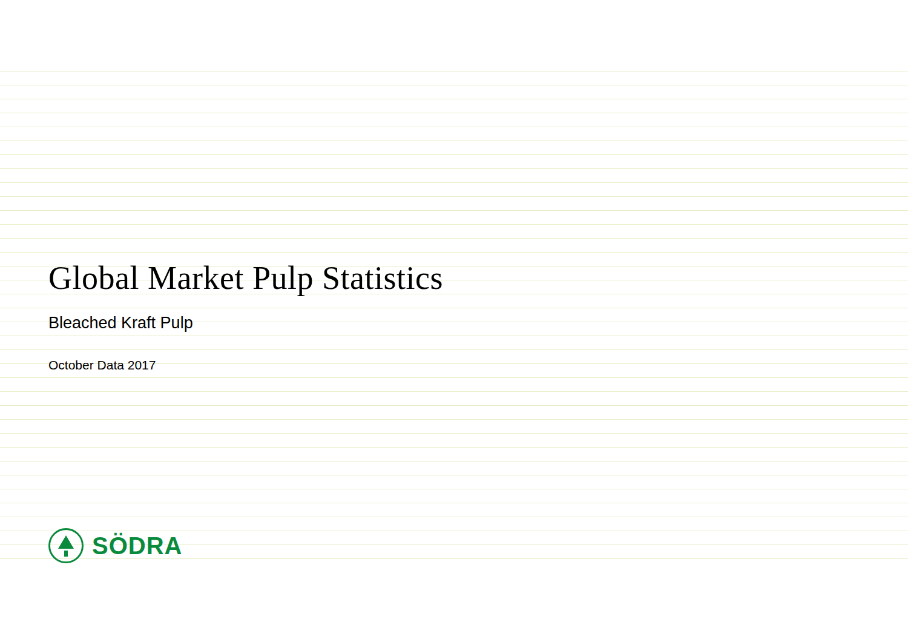Global Market Pulp Statistics
Bleached Kraft Pulp
October Data 2017
SÖDRA